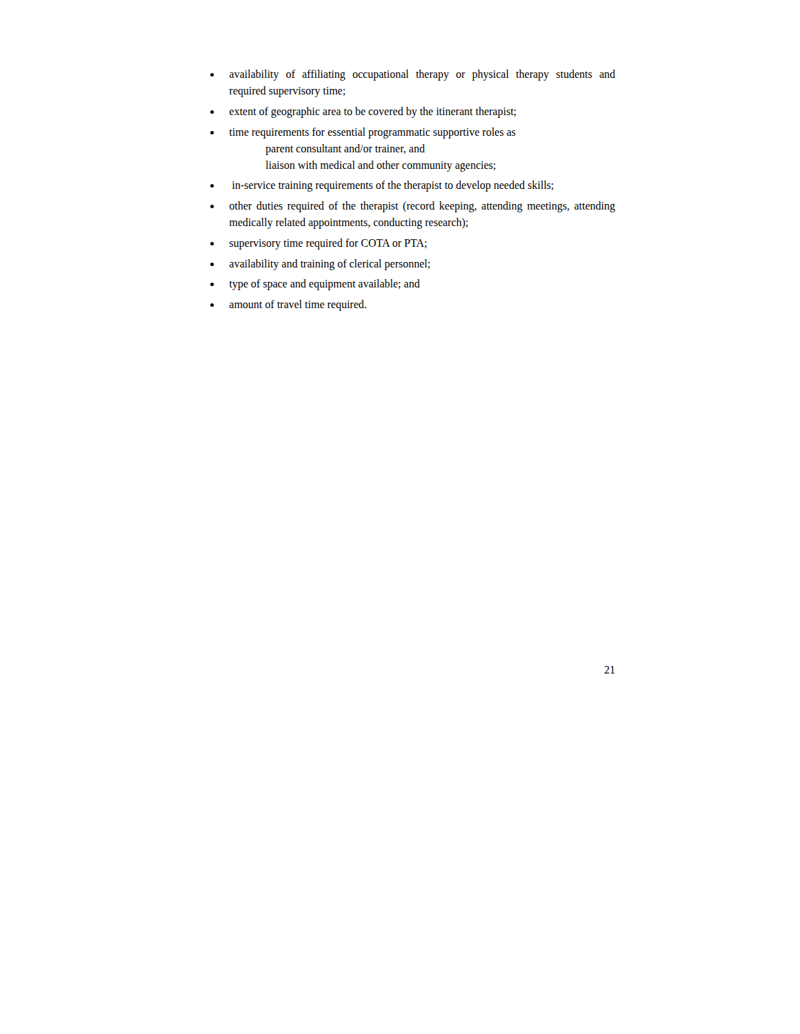availability of affiliating occupational therapy or physical therapy students and required supervisory time;
extent of geographic area to be covered by the itinerant therapist;
time requirements for essential programmatic supportive roles as
parent consultant and/or trainer, and
liaison with medical and other community agencies;
in-service training requirements of the therapist to develop needed skills;
other duties required of the therapist (record keeping, attending meetings, attending medically related appointments, conducting research);
supervisory time required for COTA or PTA;
availability and training of clerical personnel;
type of space and equipment available; and
amount of travel time required.
21